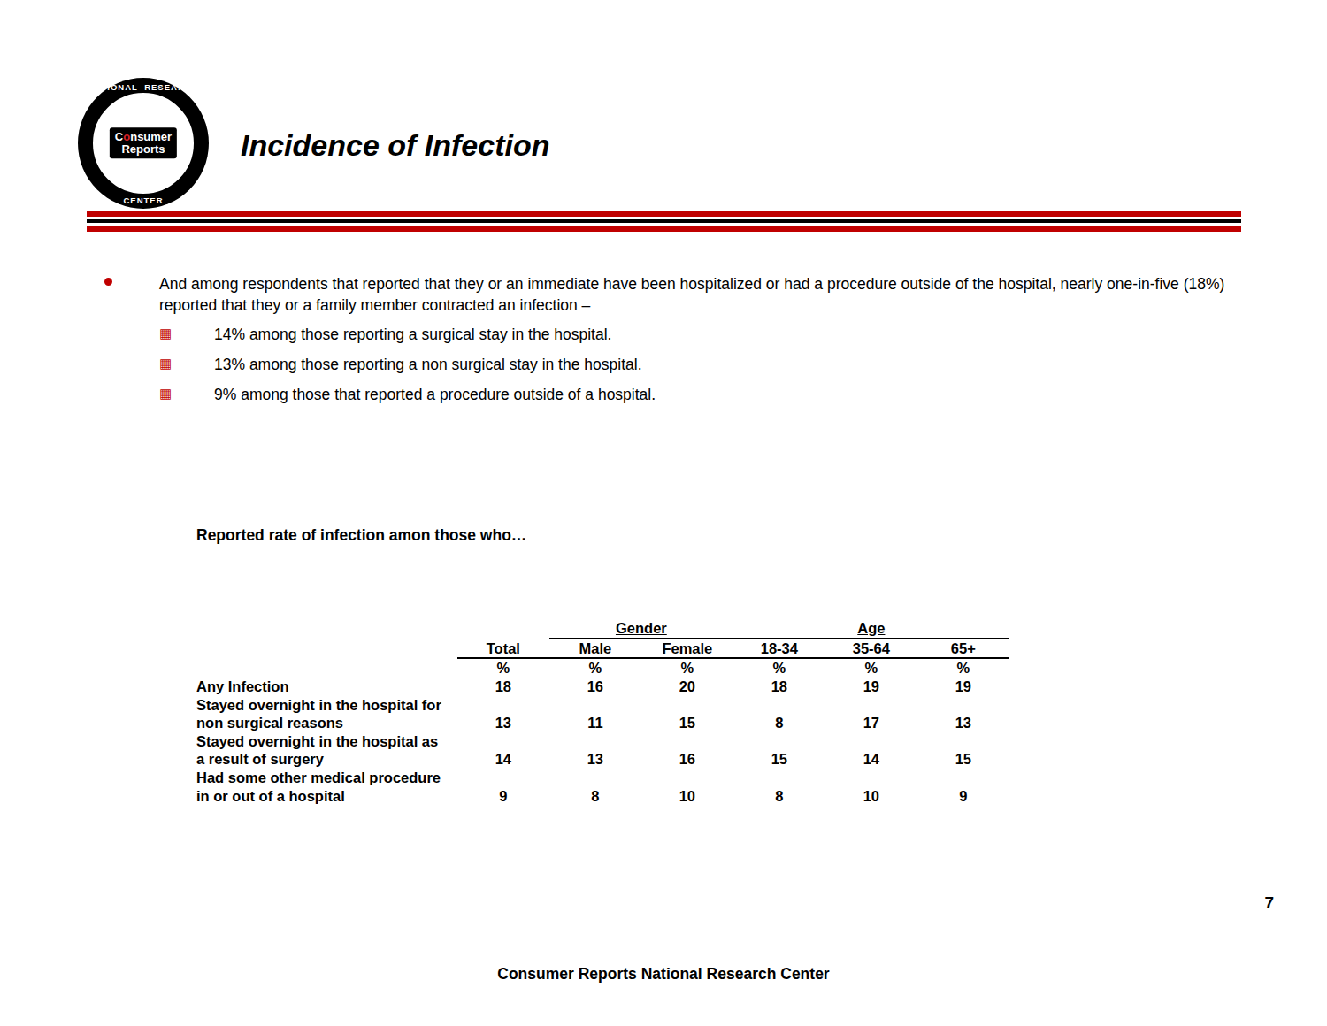NATIONAL RESEARCH
CENTER
NATIONAL
RESEARCH
Consumer
Reports
Incidence of Infection
And among respondents that reported that they or an immediate have been hospitalized or had a procedure outside of the hospital, nearly one-in-five (18%) reported that they or a family member contracted an infection –
▦14% among those reporting a surgical stay in the hospital.
▦13% among those reporting a non surgical stay in the hospital.
▦9% among those that reported a procedure outside of a hospital.
Reported rate of infection amon those who…
| | | Gender | Age |
| | Total | Male | Female | 18-34 | 35-64 | 65+ |
| | % | % | % | % | % | % |
| Any Infection | 18 | 16 | 20 | 18 | 19 | 19 |
| Stayed overnight in the hospital for | | | | | | |
| non surgical reasons | 13 | 11 | 15 | 8 | 17 | 13 |
| Stayed overnight in the hospital as | | | | | | |
| a result of surgery | 14 | 13 | 16 | 15 | 14 | 15 |
| Had some other medical procedure | | | | | | |
| in or out of a hospital | 9 | 8 | 10 | 8 | 10 | 9 |
7
Consumer Reports National Research Center